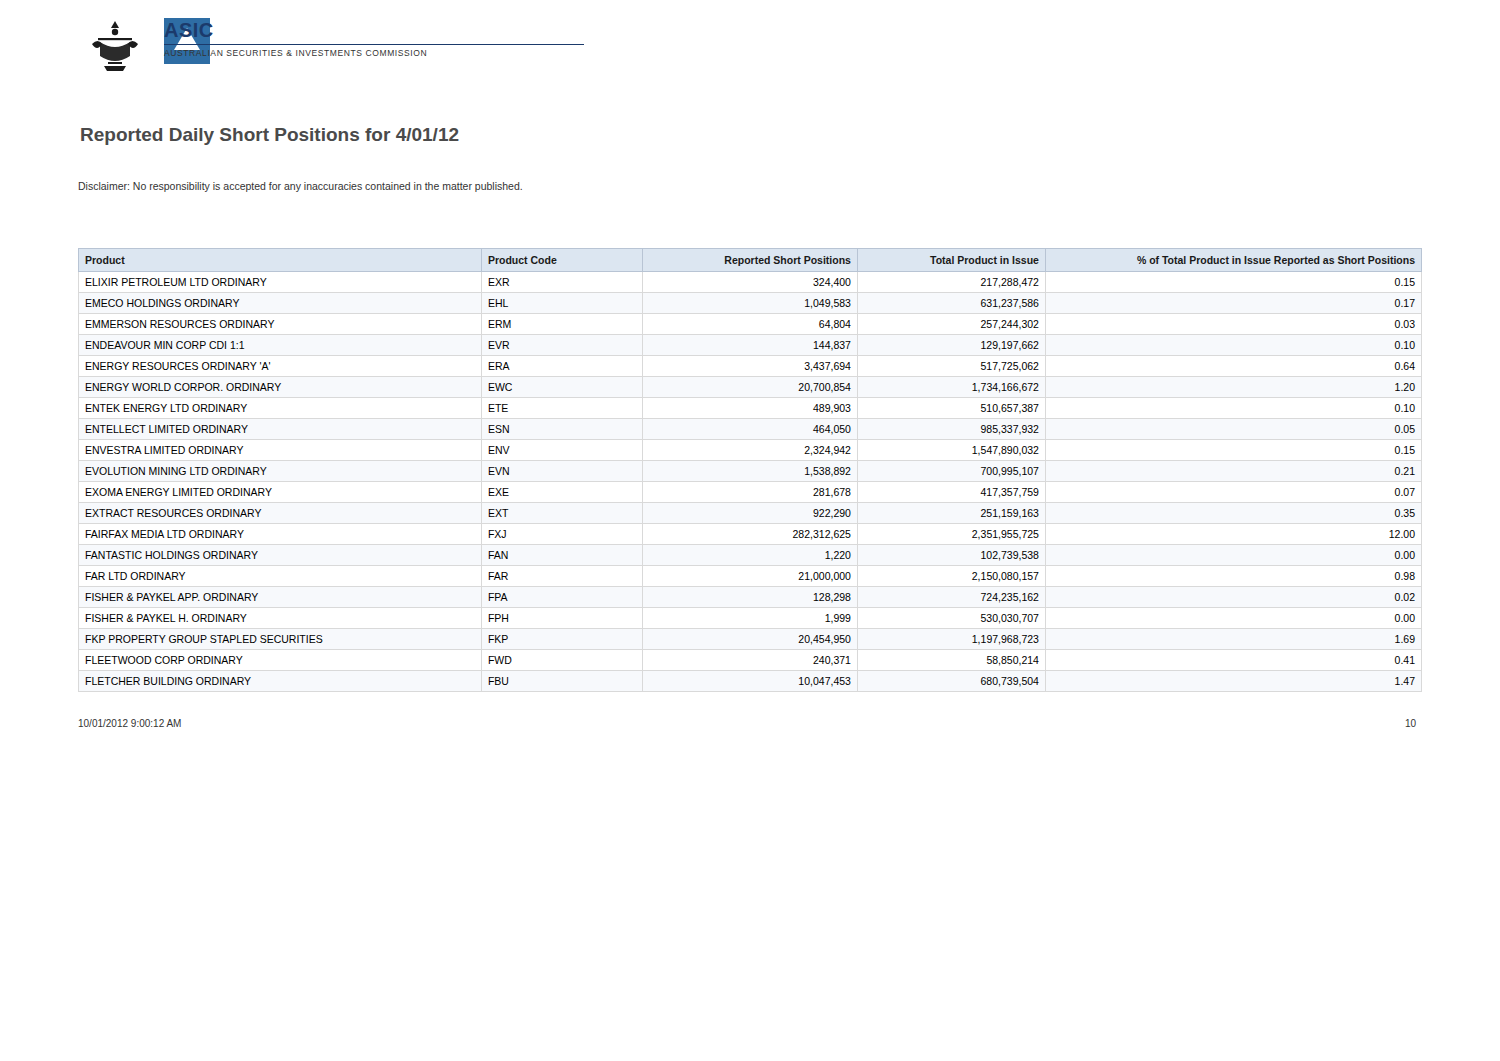ASIC
Australian Securities & Investments Commission
Reported Daily Short Positions for 4/01/12
Disclaimer: No responsibility is accepted for any inaccuracies contained in the matter published.
| Product | Product Code | Reported Short Positions | Total Product in Issue | % of Total Product in Issue Reported as Short Positions |
| --- | --- | --- | --- | --- |
| ELIXIR PETROLEUM LTD ORDINARY | EXR | 324,400 | 217,288,472 | 0.15 |
| EMECO HOLDINGS ORDINARY | EHL | 1,049,583 | 631,237,586 | 0.17 |
| EMMERSON RESOURCES ORDINARY | ERM | 64,804 | 257,244,302 | 0.03 |
| ENDEAVOUR MIN CORP CDI 1:1 | EVR | 144,837 | 129,197,662 | 0.10 |
| ENERGY RESOURCES ORDINARY 'A' | ERA | 3,437,694 | 517,725,062 | 0.64 |
| ENERGY WORLD CORPOR. ORDINARY | EWC | 20,700,854 | 1,734,166,672 | 1.20 |
| ENTEK ENERGY LTD ORDINARY | ETE | 489,903 | 510,657,387 | 0.10 |
| ENTELLECT LIMITED ORDINARY | ESN | 464,050 | 985,337,932 | 0.05 |
| ENVESTRA LIMITED ORDINARY | ENV | 2,324,942 | 1,547,890,032 | 0.15 |
| EVOLUTION MINING LTD ORDINARY | EVN | 1,538,892 | 700,995,107 | 0.21 |
| EXOMA ENERGY LIMITED ORDINARY | EXE | 281,678 | 417,357,759 | 0.07 |
| EXTRACT RESOURCES ORDINARY | EXT | 922,290 | 251,159,163 | 0.35 |
| FAIRFAX MEDIA LTD ORDINARY | FXJ | 282,312,625 | 2,351,955,725 | 12.00 |
| FANTASTIC HOLDINGS ORDINARY | FAN | 1,220 | 102,739,538 | 0.00 |
| FAR LTD ORDINARY | FAR | 21,000,000 | 2,150,080,157 | 0.98 |
| FISHER & PAYKEL APP. ORDINARY | FPA | 128,298 | 724,235,162 | 0.02 |
| FISHER & PAYKEL H. ORDINARY | FPH | 1,999 | 530,030,707 | 0.00 |
| FKP PROPERTY GROUP STAPLED SECURITIES | FKP | 20,454,950 | 1,197,968,723 | 1.69 |
| FLEETWOOD CORP ORDINARY | FWD | 240,371 | 58,850,214 | 0.41 |
| FLETCHER BUILDING ORDINARY | FBU | 10,047,453 | 680,739,504 | 1.47 |
10/01/2012 9:00:12 AM
10